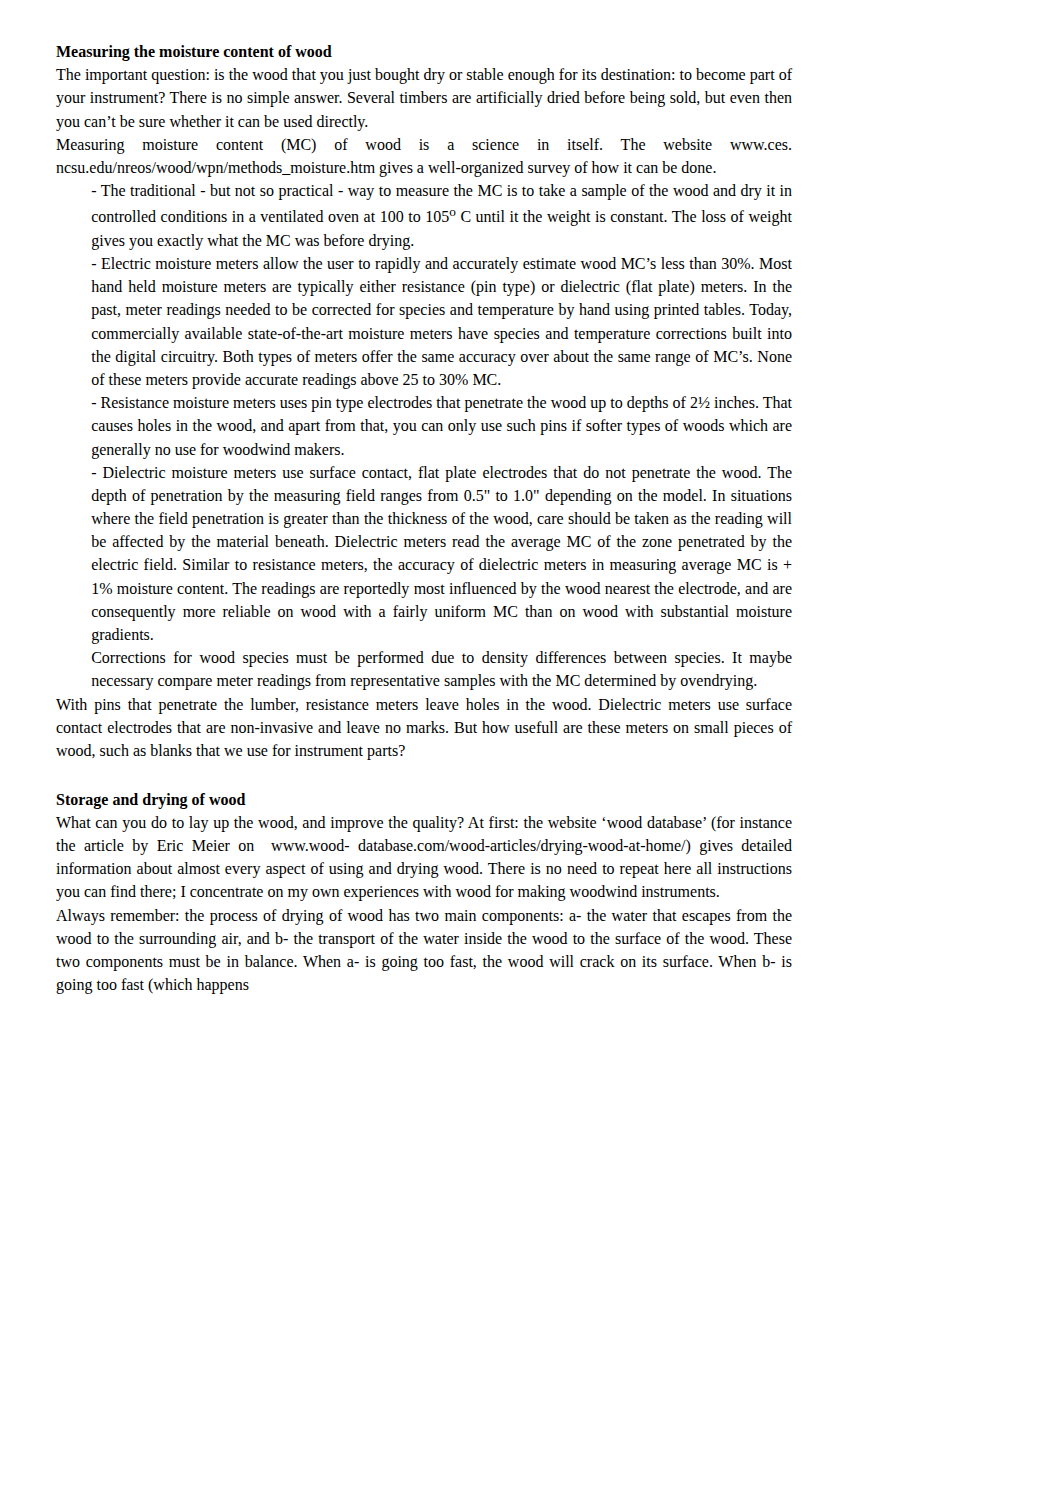Measuring the moisture content of wood
The important question: is the wood that you just bought dry or stable enough for its destination: to become part of your instrument? There is no simple answer. Several timbers are artificially dried before being sold, but even then you can’t be sure whether it can be used directly.
Measuring moisture content (MC) of wood is a science in itself. The website www.ces. ncsu.edu/nreos/wood/wpn/methods_moisture.htm gives a well-organized survey of how it can be done.
- The traditional - but not so practical - way to measure the MC is to take a sample of the wood and dry it in controlled conditions in a ventilated oven at 100 to 105o C until it the weight is constant. The loss of weight gives you exactly what the MC was before drying.
- Electric moisture meters allow the user to rapidly and accurately estimate wood MC’s less than 30%. Most hand held moisture meters are typically either resistance (pin type) or dielectric (flat plate) meters. In the past, meter readings needed to be corrected for species and temperature by hand using printed tables. Today, commercially available state-of-the-art moisture meters have species and temperature corrections built into the digital circuitry. Both types of meters offer the same accuracy over about the same range of MC’s. None of these meters provide accurate readings above 25 to 30% MC.
- Resistance moisture meters uses pin type electrodes that penetrate the wood up to depths of 2½ inches. That causes holes in the wood, and apart from that, you can only use such pins if softer types of woods which are generally no use for woodwind makers.
- Dielectric moisture meters use surface contact, flat plate electrodes that do not penetrate the wood. The depth of penetration by the measuring field ranges from 0.5" to 1.0" depending on the model. In situations where the field penetration is greater than the thickness of the wood, care should be taken as the reading will be affected by the material beneath. Dielectric meters read the average MC of the zone penetrated by the electric field. Similar to resistance meters, the accuracy of dielectric meters in measuring average MC is + 1% moisture content. The readings are reportedly most influenced by the wood nearest the electrode, and are consequently more reliable on wood with a fairly uniform MC than on wood with substantial moisture gradients.
Corrections for wood species must be performed due to density differences between species. It maybe necessary compare meter readings from representative samples with the MC determined by ovendrying.
With pins that penetrate the lumber, resistance meters leave holes in the wood. Dielectric meters use surface contact electrodes that are non-invasive and leave no marks. But how usefull are these meters on small pieces of wood, such as blanks that we use for instrument parts?
Storage and drying of wood
What can you do to lay up the wood, and improve the quality? At first: the website ‘wood database’ (for instance the article by Eric Meier on www.wood- database.com/wood-articles/drying-wood-at-home/) gives detailed information about almost every aspect of using and drying wood. There is no need to repeat here all instructions you can find there; I concentrate on my own experiences with wood for making woodwind instruments.
Always remember: the process of drying of wood has two main components: a- the water that escapes from the wood to the surrounding air, and b- the transport of the water inside the wood to the surface of the wood. These two components must be in balance. When a- is going too fast, the wood will crack on its surface. When b- is going too fast (which happens